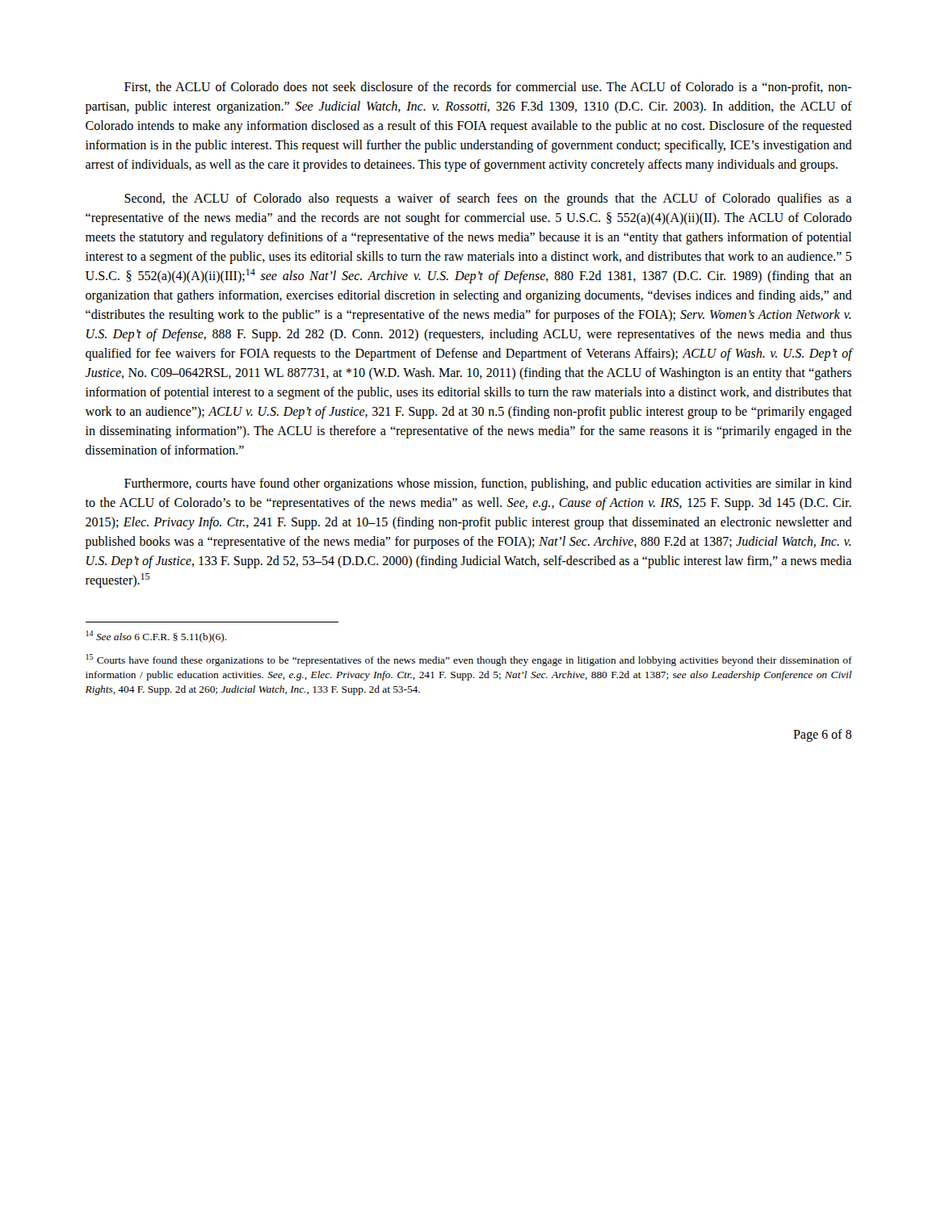First, the ACLU of Colorado does not seek disclosure of the records for commercial use. The ACLU of Colorado is a “non-profit, non-partisan, public interest organization.” See Judicial Watch, Inc. v. Rossotti, 326 F.3d 1309, 1310 (D.C. Cir. 2003). In addition, the ACLU of Colorado intends to make any information disclosed as a result of this FOIA request available to the public at no cost. Disclosure of the requested information is in the public interest. This request will further the public understanding of government conduct; specifically, ICE’s investigation and arrest of individuals, as well as the care it provides to detainees. This type of government activity concretely affects many individuals and groups.
Second, the ACLU of Colorado also requests a waiver of search fees on the grounds that the ACLU of Colorado qualifies as a “representative of the news media” and the records are not sought for commercial use. 5 U.S.C. § 552(a)(4)(A)(ii)(II). The ACLU of Colorado meets the statutory and regulatory definitions of a “representative of the news media” because it is an “entity that gathers information of potential interest to a segment of the public, uses its editorial skills to turn the raw materials into a distinct work, and distributes that work to an audience.” 5 U.S.C. § 552(a)(4)(A)(ii)(III);14 see also Nat’l Sec. Archive v. U.S. Dep’t of Defense, 880 F.2d 1381, 1387 (D.C. Cir. 1989) (finding that an organization that gathers information, exercises editorial discretion in selecting and organizing documents, “devises indices and finding aids,” and “distributes the resulting work to the public” is a “representative of the news media” for purposes of the FOIA); Serv. Women’s Action Network v. U.S. Dep’t of Defense, 888 F. Supp. 2d 282 (D. Conn. 2012) (requesters, including ACLU, were representatives of the news media and thus qualified for fee waivers for FOIA requests to the Department of Defense and Department of Veterans Affairs); ACLU of Wash. v. U.S. Dep’t of Justice, No. C09–0642RSL, 2011 WL 887731, at *10 (W.D. Wash. Mar. 10, 2011) (finding that the ACLU of Washington is an entity that “gathers information of potential interest to a segment of the public, uses its editorial skills to turn the raw materials into a distinct work, and distributes that work to an audience”); ACLU v. U.S. Dep’t of Justice, 321 F. Supp. 2d at 30 n.5 (finding non-profit public interest group to be “primarily engaged in disseminating information”). The ACLU is therefore a “representative of the news media” for the same reasons it is “primarily engaged in the dissemination of information.”
Furthermore, courts have found other organizations whose mission, function, publishing, and public education activities are similar in kind to the ACLU of Colorado’s to be “representatives of the news media” as well. See, e.g., Cause of Action v. IRS, 125 F. Supp. 3d 145 (D.C. Cir. 2015); Elec. Privacy Info. Ctr., 241 F. Supp. 2d at 10–15 (finding non-profit public interest group that disseminated an electronic newsletter and published books was a “representative of the news media” for purposes of the FOIA); Nat’l Sec. Archive, 880 F.2d at 1387; Judicial Watch, Inc. v. U.S. Dep’t of Justice, 133 F. Supp. 2d 52, 53–54 (D.D.C. 2000) (finding Judicial Watch, self-described as a “public interest law firm,” a news media requester).15
14 See also 6 C.F.R. § 5.11(b)(6).
15 Courts have found these organizations to be “representatives of the news media” even though they engage in litigation and lobbying activities beyond their dissemination of information / public education activities. See, e.g., Elec. Privacy Info. Ctr., 241 F. Supp. 2d 5; Nat’l Sec. Archive, 880 F.2d at 1387; see also Leadership Conference on Civil Rights, 404 F. Supp. 2d at 260; Judicial Watch, Inc., 133 F. Supp. 2d at 53-54.
Page 6 of 8